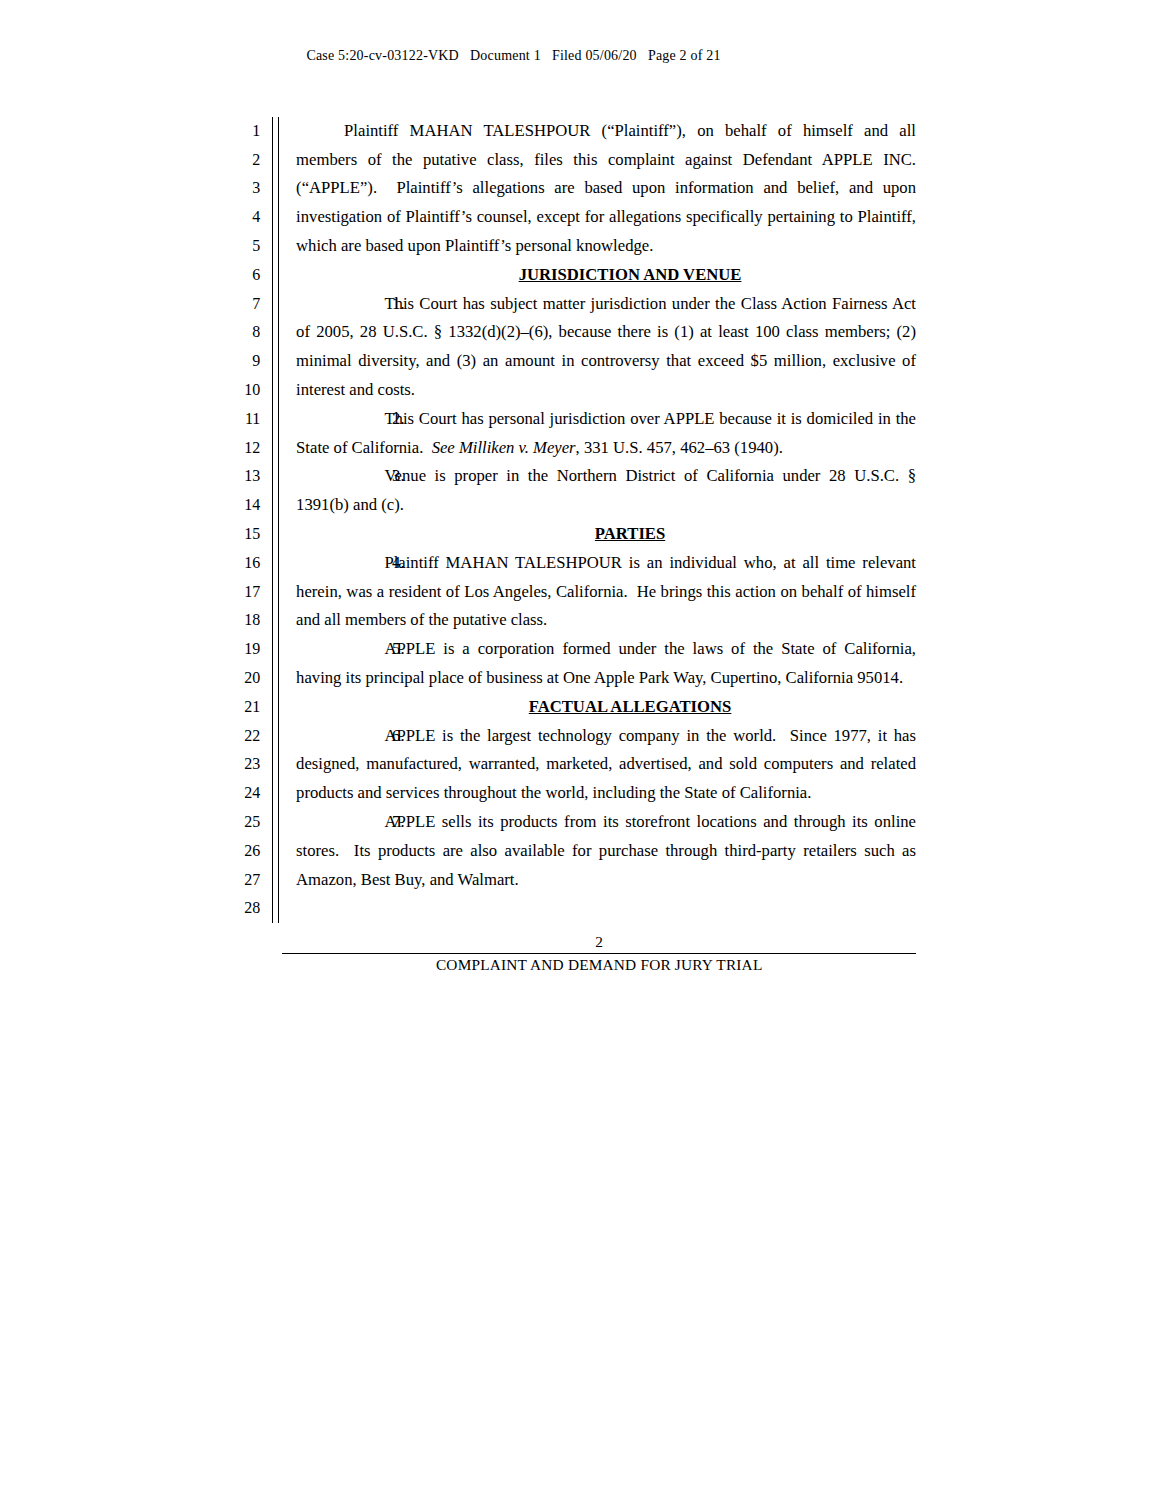Case 5:20-cv-03122-VKD Document 1 Filed 05/06/20 Page 2 of 21
1
2
3
4
5
6
7
8
9
10
11
12
13
14
15
16
17
18
19
20
21
22
23
24
25
26
27
28
Plaintiff MAHAN TALESHPOUR (“Plaintiff”), on behalf of himself and all members of the putative class, files this complaint against Defendant APPLE INC. (“APPLE”). Plaintiff’s allegations are based upon information and belief, and upon investigation of Plaintiff’s counsel, except for allegations specifically pertaining to Plaintiff, which are based upon Plaintiff’s personal knowledge.
JURISDICTION AND VENUE
1. This Court has subject matter jurisdiction under the Class Action Fairness Act of 2005, 28 U.S.C. § 1332(d)(2)–(6), because there is (1) at least 100 class members; (2) minimal diversity, and (3) an amount in controversy that exceed $5 million, exclusive of interest and costs.
2. This Court has personal jurisdiction over APPLE because it is domiciled in the State of California. See Milliken v. Meyer, 331 U.S. 457, 462–63 (1940).
3. Venue is proper in the Northern District of California under 28 U.S.C. § 1391(b) and (c).
PARTIES
4. Plaintiff MAHAN TALESHPOUR is an individual who, at all time relevant herein, was a resident of Los Angeles, California. He brings this action on behalf of himself and all members of the putative class.
5. APPLE is a corporation formed under the laws of the State of California, having its principal place of business at One Apple Park Way, Cupertino, California 95014.
FACTUAL ALLEGATIONS
6. APPLE is the largest technology company in the world. Since 1977, it has designed, manufactured, warranted, marketed, advertised, and sold computers and related products and services throughout the world, including the State of California.
7. APPLE sells its products from its storefront locations and through its online stores. Its products are also available for purchase through third-party retailers such as Amazon, Best Buy, and Walmart.
2
COMPLAINT AND DEMAND FOR JURY TRIAL